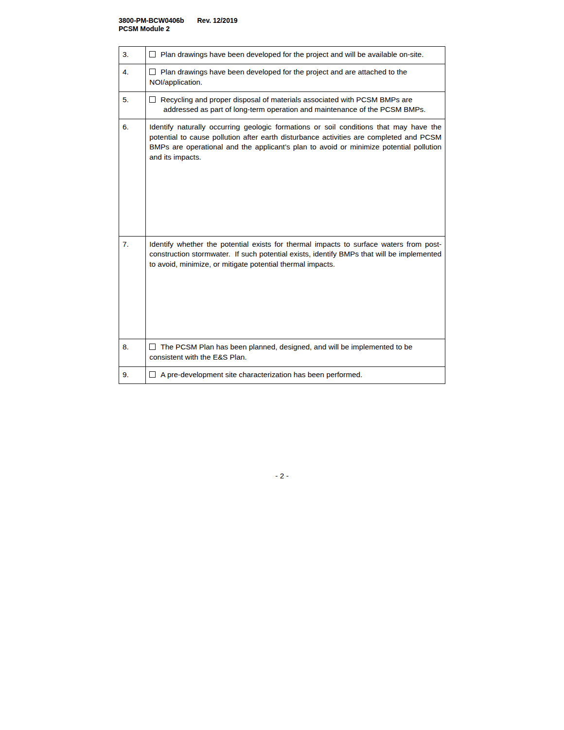3800-PM-BCW0406bRev. 12/2019
PCSM Module 2
| 3. | Plan drawings have been developed for the project and will be available on-site. |
| 4. | Plan drawings have been developed for the project and are attached to the NOI/application. |
| 5. | Recycling and proper disposal of materials associated with PCSM BMPs are addressed as part of long-term operation and maintenance of the PCSM BMPs. |
| 6. | Identify naturally occurring geologic formations or soil conditions that may have the potential to cause pollution after earth disturbance activities are completed and PCSM BMPs are operational and the applicant’s plan to avoid or minimize potential pollution and its impacts. |
| 7. | Identify whether the potential exists for thermal impacts to surface waters from post-construction stormwater. If such potential exists, identify BMPs that will be implemented to avoid, minimize, or mitigate potential thermal impacts. |
| 8. | The PCSM Plan has been planned, designed, and will be implemented to be consistent with the E&S Plan. |
| 9. | A pre-development site characterization has been performed. |
- 2 -